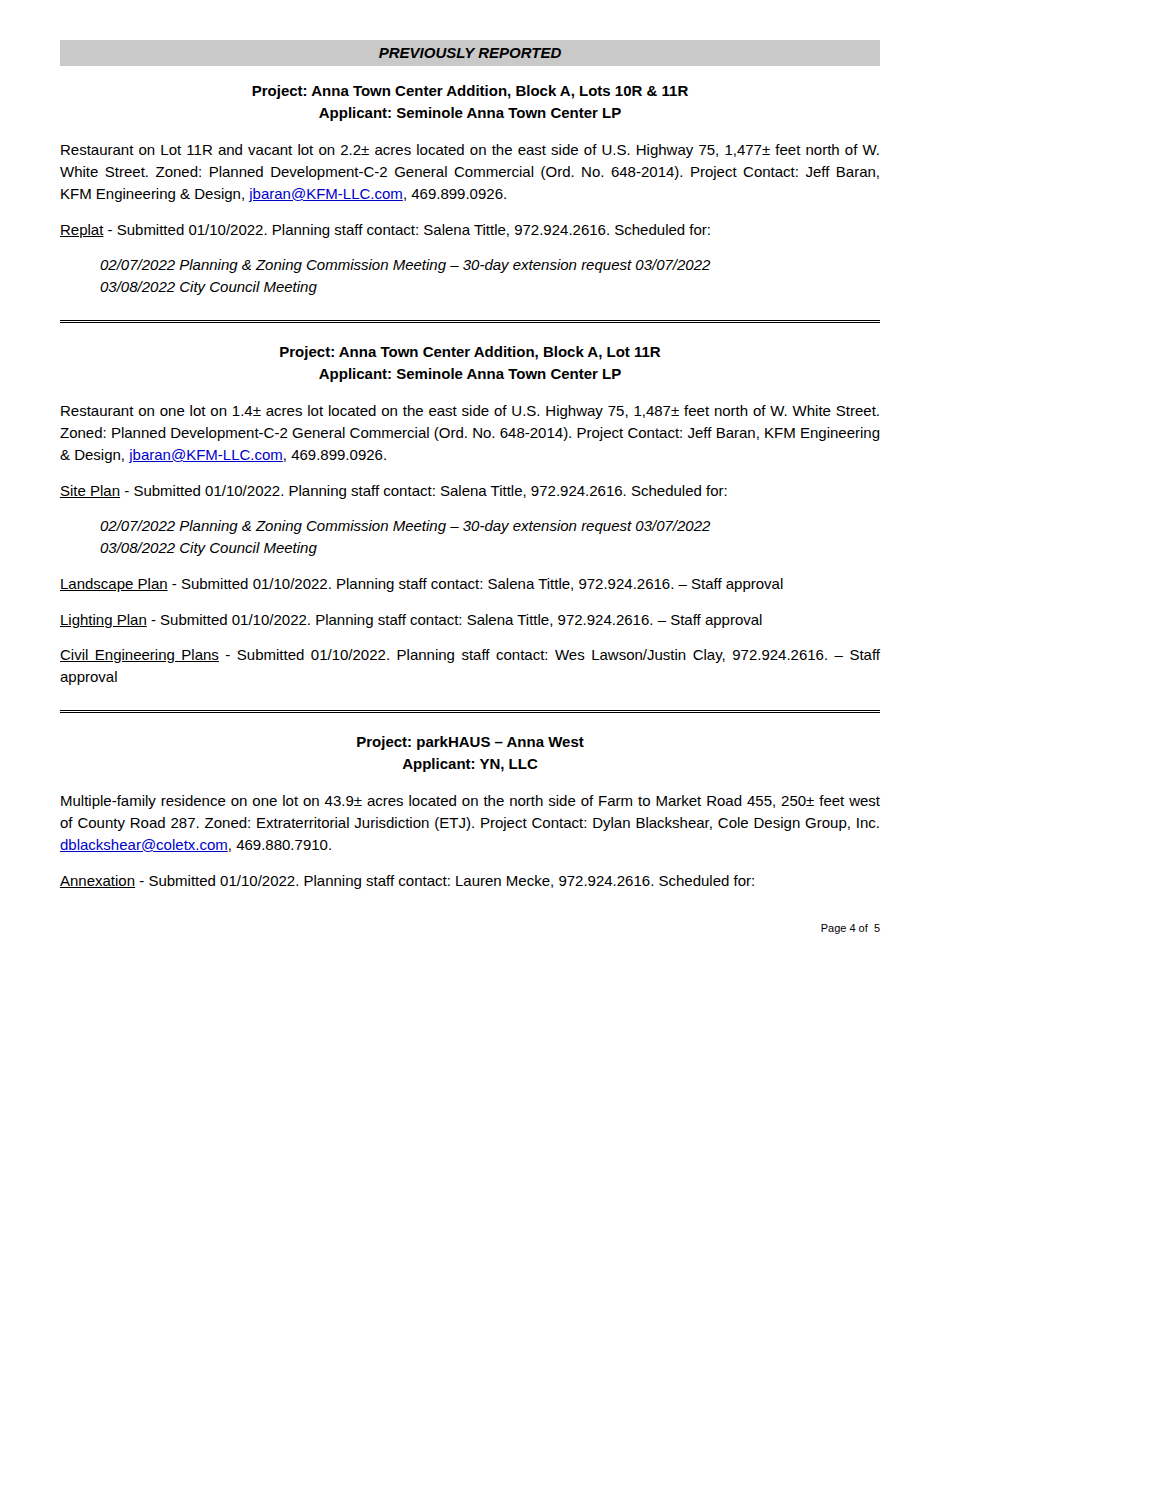PREVIOUSLY REPORTED
Project: Anna Town Center Addition, Block A, Lots 10R & 11R
Applicant: Seminole Anna Town Center LP
Restaurant on Lot 11R and vacant lot on 2.2± acres located on the east side of U.S. Highway 75, 1,477± feet north of W. White Street. Zoned: Planned Development-C-2 General Commercial (Ord. No. 648-2014). Project Contact: Jeff Baran, KFM Engineering & Design, jbaran@KFM-LLC.com, 469.899.0926.
Replat - Submitted 01/10/2022. Planning staff contact: Salena Tittle, 972.924.2616. Scheduled for:
02/07/2022 Planning & Zoning Commission Meeting – 30-day extension request 03/07/2022
03/08/2022 City Council Meeting
Project: Anna Town Center Addition, Block A, Lot 11R
Applicant: Seminole Anna Town Center LP
Restaurant on one lot on 1.4± acres lot located on the east side of U.S. Highway 75, 1,487± feet north of W. White Street. Zoned: Planned Development-C-2 General Commercial (Ord. No. 648-2014). Project Contact: Jeff Baran, KFM Engineering & Design, jbaran@KFM-LLC.com, 469.899.0926.
Site Plan - Submitted 01/10/2022. Planning staff contact: Salena Tittle, 972.924.2616. Scheduled for:
02/07/2022 Planning & Zoning Commission Meeting – 30-day extension request 03/07/2022
03/08/2022 City Council Meeting
Landscape Plan - Submitted 01/10/2022. Planning staff contact: Salena Tittle, 972.924.2616. – Staff approval
Lighting Plan - Submitted 01/10/2022. Planning staff contact: Salena Tittle, 972.924.2616. – Staff approval
Civil Engineering Plans - Submitted 01/10/2022. Planning staff contact: Wes Lawson/Justin Clay, 972.924.2616. – Staff approval
Project: parkHAUS – Anna West
Applicant: YN, LLC
Multiple-family residence on one lot on 43.9± acres located on the north side of Farm to Market Road 455, 250± feet west of County Road 287. Zoned: Extraterritorial Jurisdiction (ETJ). Project Contact: Dylan Blackshear, Cole Design Group, Inc. dblackshear@coletx.com, 469.880.7910.
Annexation - Submitted 01/10/2022. Planning staff contact: Lauren Mecke, 972.924.2616. Scheduled for:
Page 4 of 5